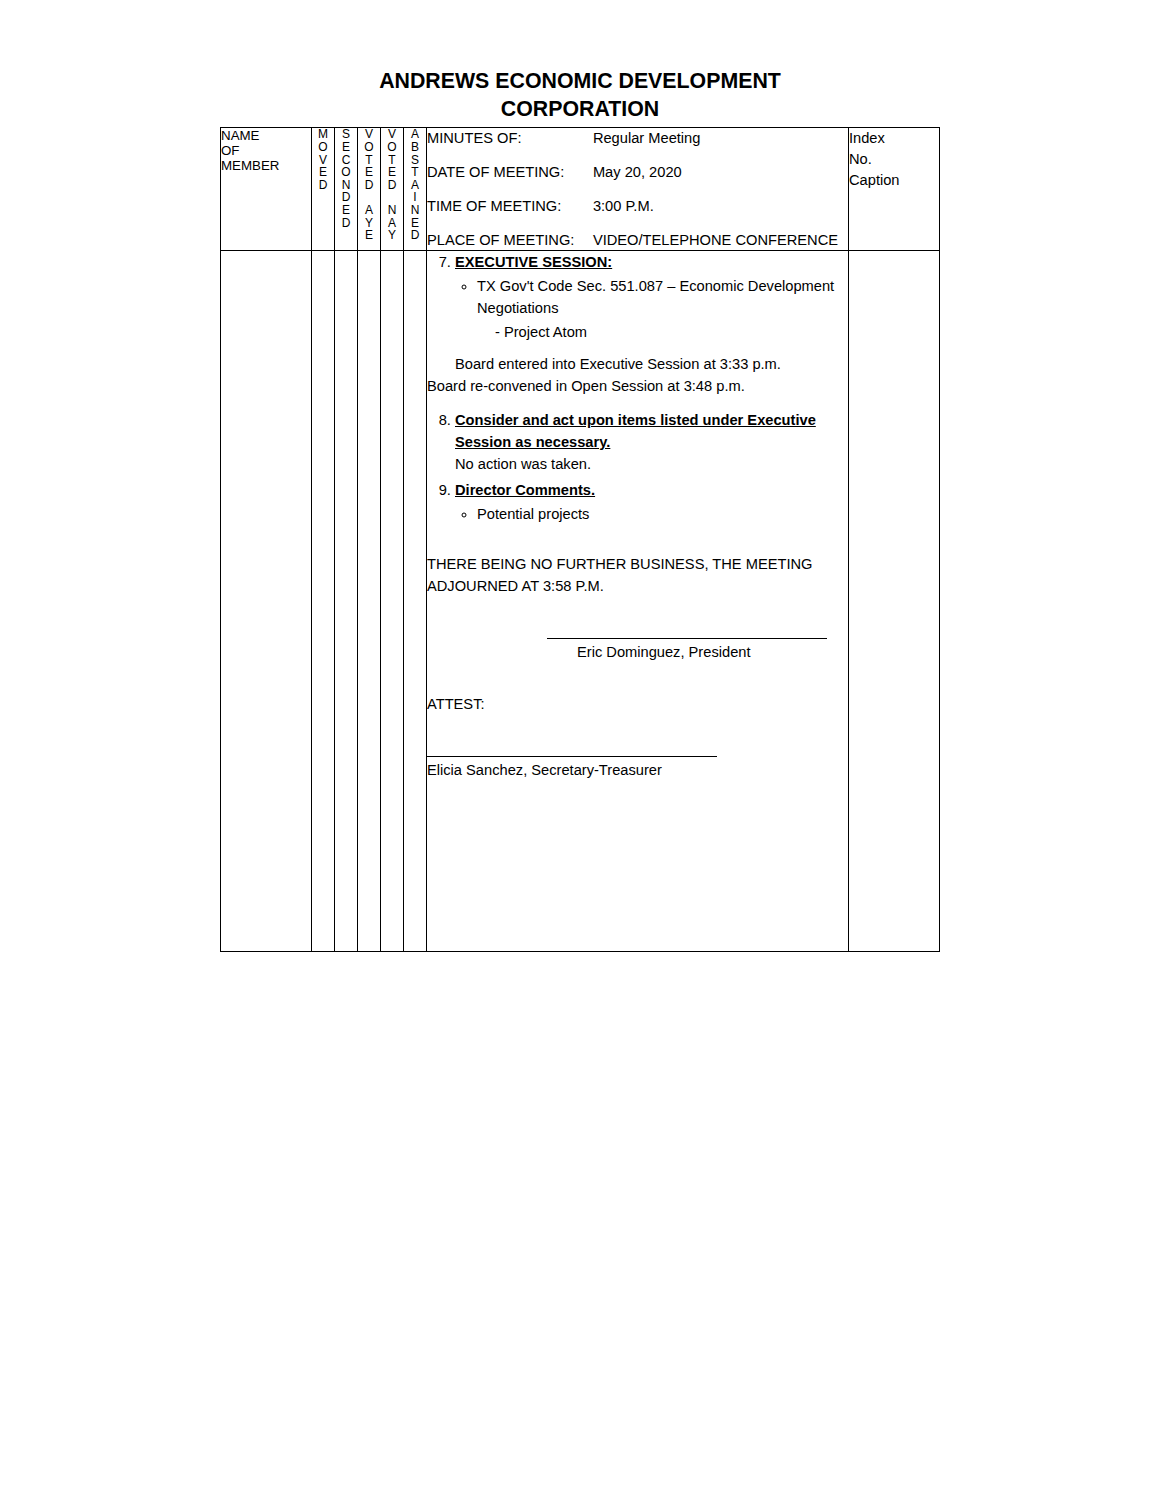ANDREWS ECONOMIC DEVELOPMENT
CORPORATION
| NAME OF MEMBER | M O V E D | S E C O N D E D | V O T E D A Y E | V O T E D N A Y | A B S T A I N E D | / MINUTES OF: / Regular Meeting / / DATE OF MEETING: / May 20, 2020 / / TIME OF MEETING: / 3:00 P.M. / / PLACE OF MEETING: / VIDEO/TELEPHONE CONFERENCE / | Index No. Caption |
| | | | | | | EXECUTIVE SESSION: TX Gov't Code Sec. 551.087 – Economic Development Negotiations Project Atom Board entered into Executive Session at 3:33 p.m. Board re-convened in Open Session at 3:48 p.m. Consider and act upon items listed under Executive Session as necessary. No action was taken. Director Comments. Potential projects THERE BEING NO FURTHER BUSINESS, THE MEETING ADJOURNED AT 3:58 P.M. Eric Dominguez, President ATTEST: Elicia Sanchez, Secretary-Treasurer | |